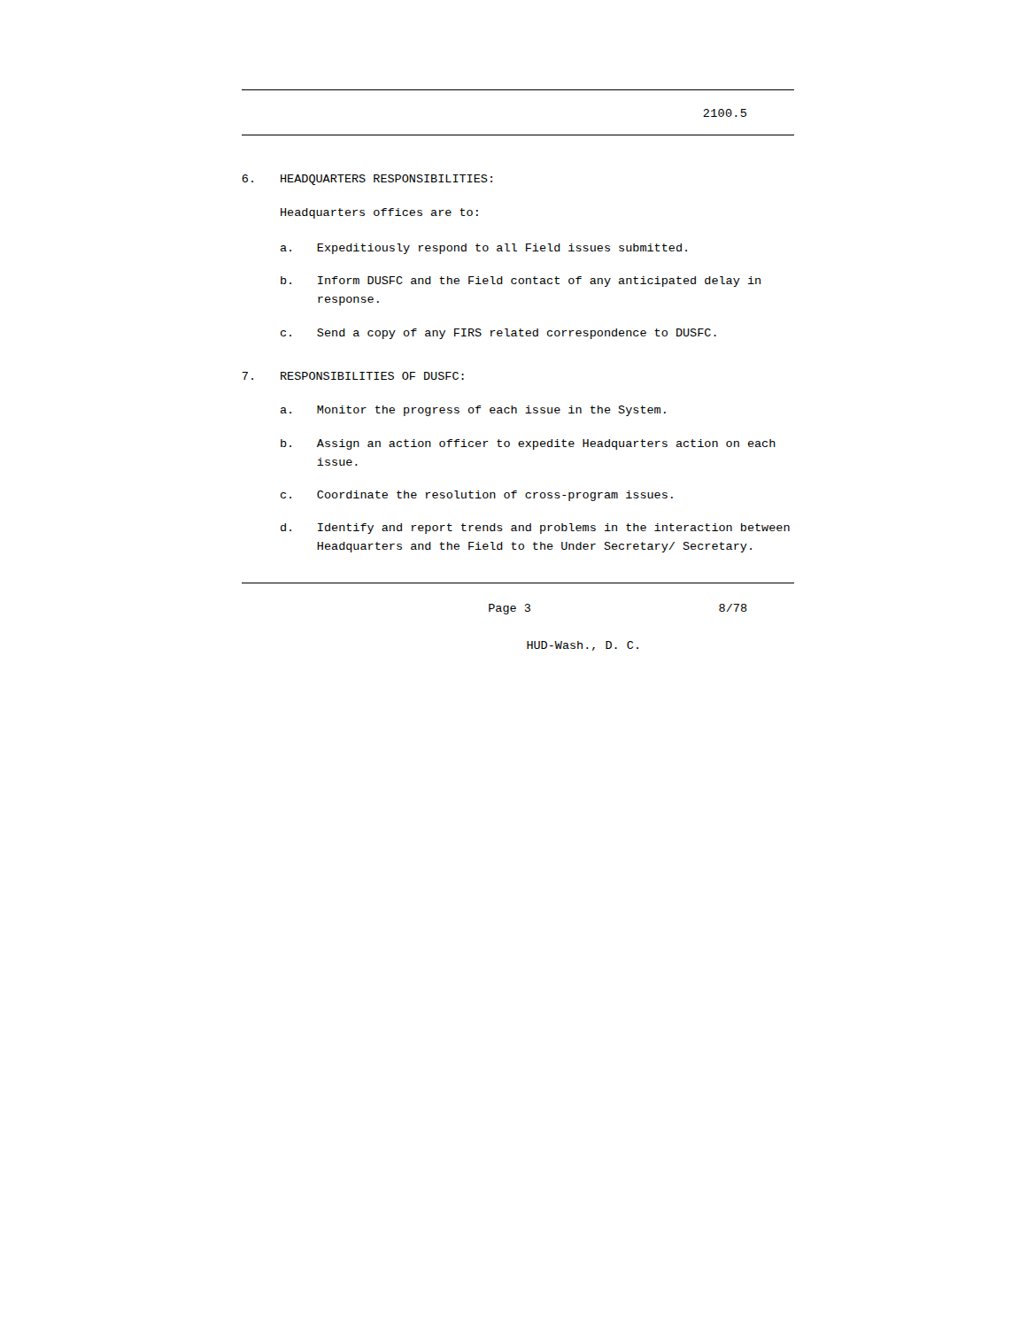2100.5
6. HEADQUARTERS RESPONSIBILITIES:
Headquarters offices are to:
a.
Expeditiously respond to all Field issues submitted.
b.
Inform DUSFC and the Field contact of any anticipated delay in response.
c.
Send a copy of any FIRS related correspondence to DUSFC.
7. RESPONSIBILITIES OF DUSFC:
a.
Monitor the progress of each issue in the System.
b.
Assign an action officer to expedite Headquarters action on each issue.
c.
Coordinate the resolution of cross-program issues.
d.
Identify and report trends and problems in the interaction between Headquarters and the Field to the Under Secretary/ Secretary.
Page 3 8/78
HUD-Wash., D. C.